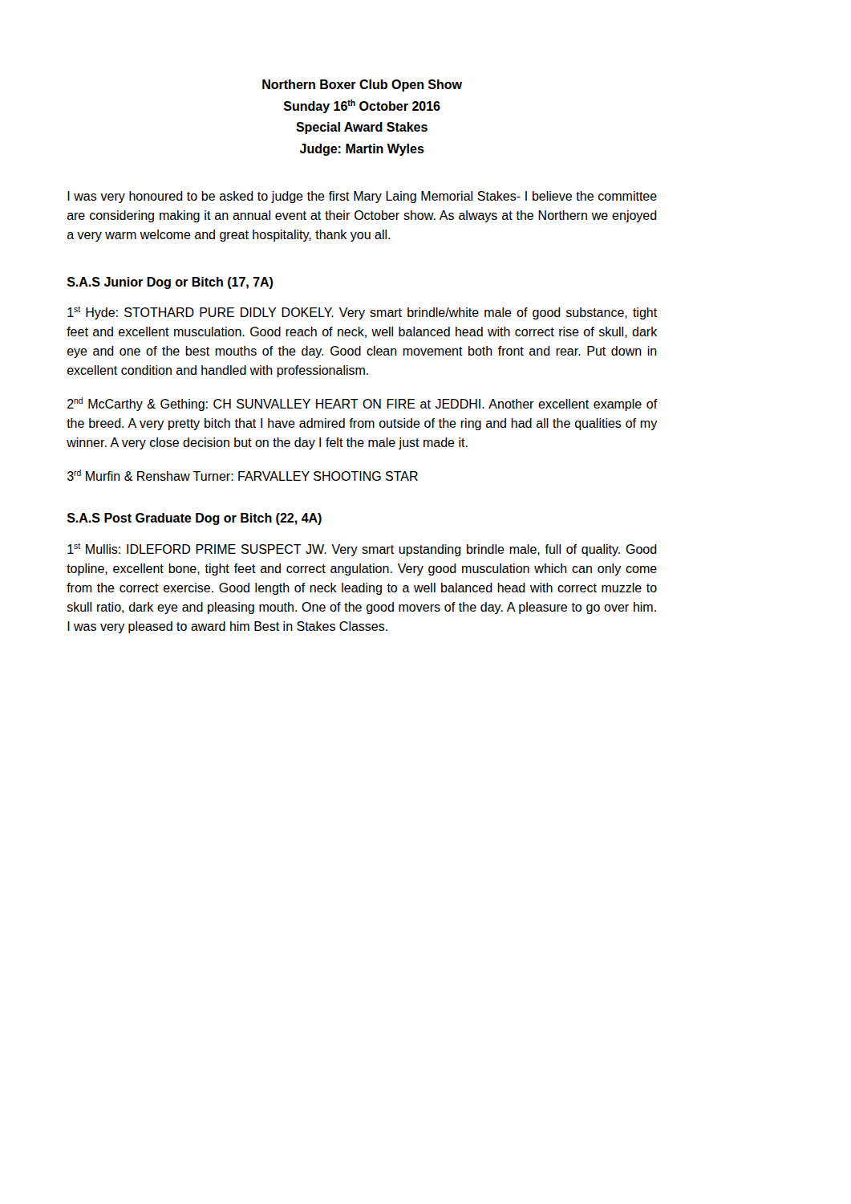Northern Boxer Club Open Show
Sunday 16th October 2016
Special Award Stakes
Judge: Martin Wyles
I was very honoured to be asked to judge the first Mary Laing Memorial Stakes- I believe the committee are considering making it an annual event at their October show. As always at the Northern we enjoyed a very warm welcome and great hospitality, thank you all.
S.A.S Junior Dog or Bitch (17, 7A)
1st Hyde: STOTHARD PURE DIDLY DOKELY. Very smart brindle/white male of good substance, tight feet and excellent musculation. Good reach of neck, well balanced head with correct rise of skull, dark eye and one of the best mouths of the day. Good clean movement both front and rear. Put down in excellent condition and handled with professionalism.
2nd McCarthy & Gething: CH SUNVALLEY HEART ON FIRE at JEDDHI. Another excellent example of the breed. A very pretty bitch that I have admired from outside of the ring and had all the qualities of my winner. A very close decision but on the day I felt the male just made it.
3rd Murfin & Renshaw Turner: FARVALLEY SHOOTING STAR
S.A.S Post Graduate Dog or Bitch (22, 4A)
1st Mullis: IDLEFORD PRIME SUSPECT JW. Very smart upstanding brindle male, full of quality. Good topline, excellent bone, tight feet and correct angulation. Very good musculation which can only come from the correct exercise. Good length of neck leading to a well balanced head with correct muzzle to skull ratio, dark eye and pleasing mouth. One of the good movers of the day. A pleasure to go over him. I was very pleased to award him Best in Stakes Classes.